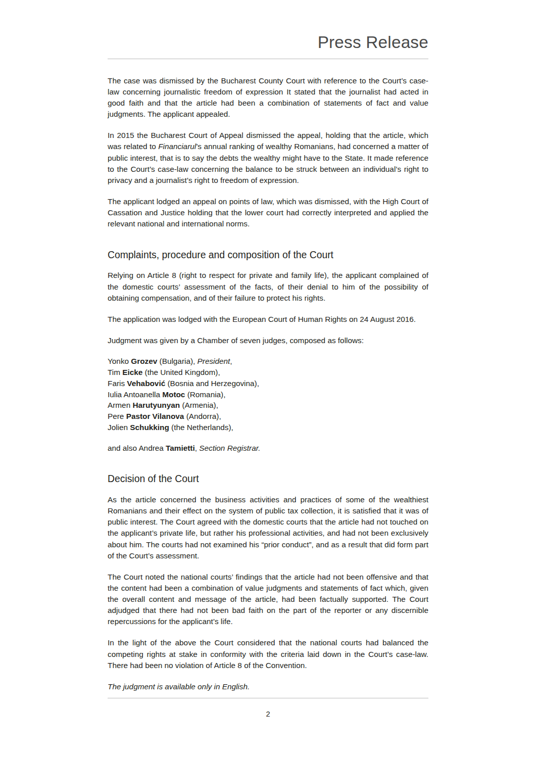Press Release
The case was dismissed by the Bucharest County Court with reference to the Court’s case-law concerning journalistic freedom of expression It stated that the journalist had acted in good faith and that the article had been a combination of statements of fact and value judgments. The applicant appealed.
In 2015 the Bucharest Court of Appeal dismissed the appeal, holding that the article, which was related to Financiarul’s annual ranking of wealthy Romanians, had concerned a matter of public interest, that is to say the debts the wealthy might have to the State. It made reference to the Court’s case-law concerning the balance to be struck between an individual’s right to privacy and a journalist’s right to freedom of expression.
The applicant lodged an appeal on points of law, which was dismissed, with the High Court of Cassation and Justice holding that the lower court had correctly interpreted and applied the relevant national and international norms.
Complaints, procedure and composition of the Court
Relying on Article 8 (right to respect for private and family life), the applicant complained of the domestic courts’ assessment of the facts, of their denial to him of the possibility of obtaining compensation, and of their failure to protect his rights.
The application was lodged with the European Court of Human Rights on 24 August 2016.
Judgment was given by a Chamber of seven judges, composed as follows:
Yonko Grozev (Bulgaria), President,
Tim Eicke (the United Kingdom),
Faris Vehabović (Bosnia and Herzegovina),
Iulia Antoanella Motoc (Romania),
Armen Harutyunyan (Armenia),
Pere Pastor Vilanova (Andorra),
Jolien Schukking (the Netherlands),
and also Andrea Tamietti, Section Registrar.
Decision of the Court
As the article concerned the business activities and practices of some of the wealthiest Romanians and their effect on the system of public tax collection, it is satisfied that it was of public interest. The Court agreed with the domestic courts that the article had not touched on the applicant’s private life, but rather his professional activities, and had not been exclusively about him. The courts had not examined his “prior conduct”, and as a result that did form part of the Court’s assessment.
The Court noted the national courts’ findings that the article had not been offensive and that the content had been a combination of value judgments and statements of fact which, given the overall content and message of the article, had been factually supported. The Court adjudged that there had not been bad faith on the part of the reporter or any discernible repercussions for the applicant’s life.
In the light of the above the Court considered that the national courts had balanced the competing rights at stake in conformity with the criteria laid down in the Court’s case-law. There had been no violation of Article 8 of the Convention.
The judgment is available only in English.
2